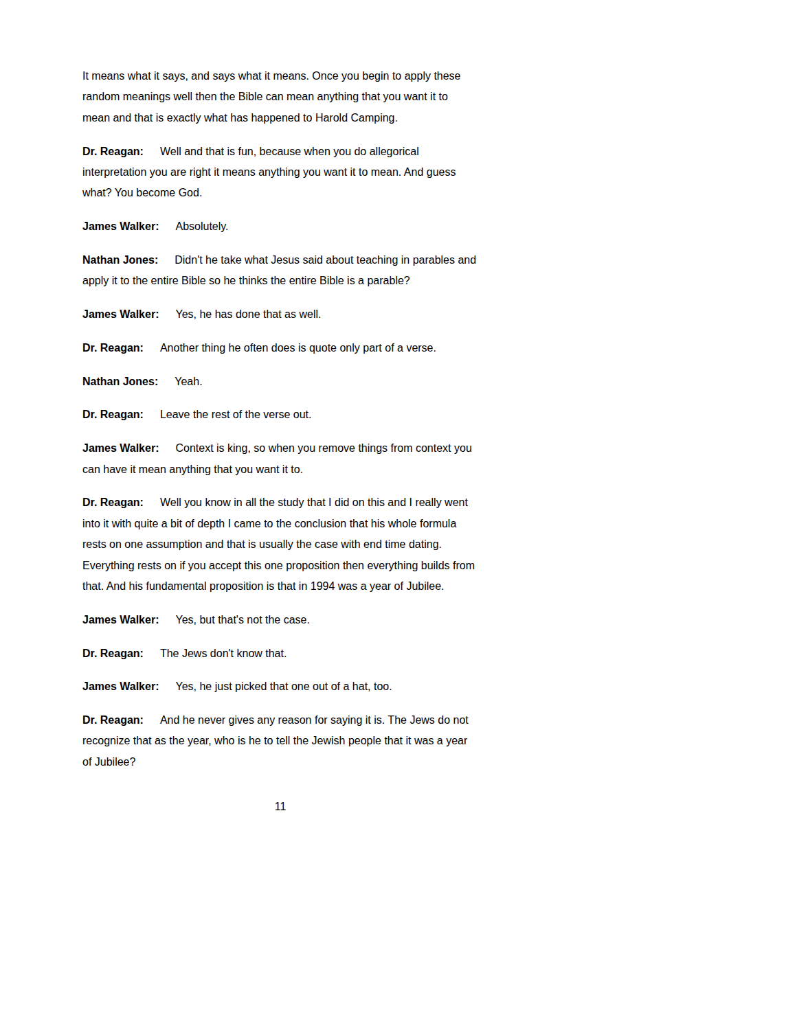It means what it says, and says what it means. Once you begin to apply these random meanings well then the Bible can mean anything that you want it to mean and that is exactly what has happened to Harold Camping.
Dr. Reagan: Well and that is fun, because when you do allegorical interpretation you are right it means anything you want it to mean. And guess what? You become God.
James Walker: Absolutely.
Nathan Jones: Didn't he take what Jesus said about teaching in parables and apply it to the entire Bible so he thinks the entire Bible is a parable?
James Walker: Yes, he has done that as well.
Dr. Reagan: Another thing he often does is quote only part of a verse.
Nathan Jones: Yeah.
Dr. Reagan: Leave the rest of the verse out.
James Walker: Context is king, so when you remove things from context you can have it mean anything that you want it to.
Dr. Reagan: Well you know in all the study that I did on this and I really went into it with quite a bit of depth I came to the conclusion that his whole formula rests on one assumption and that is usually the case with end time dating. Everything rests on if you accept this one proposition then everything builds from that. And his fundamental proposition is that in 1994 was a year of Jubilee.
James Walker: Yes, but that's not the case.
Dr. Reagan: The Jews don't know that.
James Walker: Yes, he just picked that one out of a hat, too.
Dr. Reagan: And he never gives any reason for saying it is. The Jews do not recognize that as the year, who is he to tell the Jewish people that it was a year of Jubilee?
11